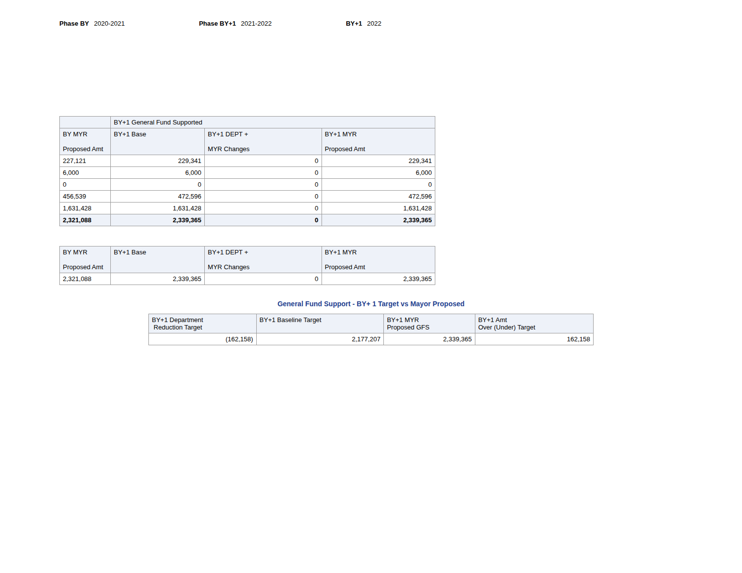Phase BY 2020-2021 Phase BY+1 2021-2022 BY+1 2022
| | BY+1 General Fund Supported |
| BY MYR Proposed Amt | BY+1 Base | BY+1 DEPT + MYR Changes | BY+1 MYR Proposed Amt |
| 227,121 | 229,341 | 0 | 229,341 |
| 6,000 | 6,000 | 0 | 6,000 |
| 0 | 0 | 0 | 0 |
| 456,539 | 472,596 | 0 | 472,596 |
| 1,631,428 | 1,631,428 | 0 | 1,631,428 |
| 2,321,088 | 2,339,365 | 0 | 2,339,365 |
| BY MYR Proposed Amt | BY+1 Base | BY+1 DEPT + MYR Changes | BY+1 MYR Proposed Amt |
| 2,321,088 | 2,339,365 | 0 | 2,339,365 |
General Fund Support - BY+ 1 Target vs Mayor Proposed
| BY+1 Department Reduction Target | BY+1 Baseline Target | BY+1 MYR Proposed GFS | BY+1 Amt Over (Under) Target |
| (162,158) | 2,177,207 | 2,339,365 | 162,158 |